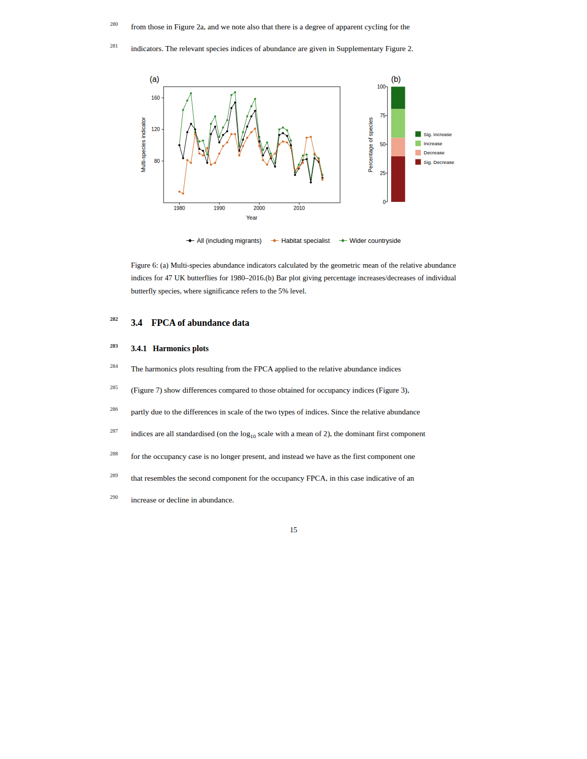280from those in Figure 2a, and we note also that there is a degree of apparent cycling for the
281indicators. The relevant species indices of abundance are given in Supplementary Figure 2.
(a) (b) Multi-species indicator 160 120 80 1980 1990 2000 2010 Year Percentage of species 100 75 50 25 0 Sig. increase Increase Decrease Sig. Decrease
All (including migrants) Habitat specialist Wider countryside
Figure 6: (a) Multi-species abundance indicators calculated by the geometric mean of the relative abundance indices for 47 UK butterflies for 1980–2016.(b) Bar plot giving percentage increases/decreases of individual butterfly species, where significance refers to the 5% level.
2823.4 FPCA of abundance data
2833.4.1 Harmonics plots
284 The harmonics plots resulting from the FPCA applied to the relative abundance indices
285(Figure 7) show differences compared to those obtained for occupancy indices (Figure 3),
286partly due to the differences in scale of the two types of indices. Since the relative abundance
287indices are all standardised (on the log10 scale with a mean of 2), the dominant first component
288for the occupancy case is no longer present, and instead we have as the first component one
289that resembles the second component for the occupancy FPCA, in this case indicative of an
290increase or decline in abundance.
15